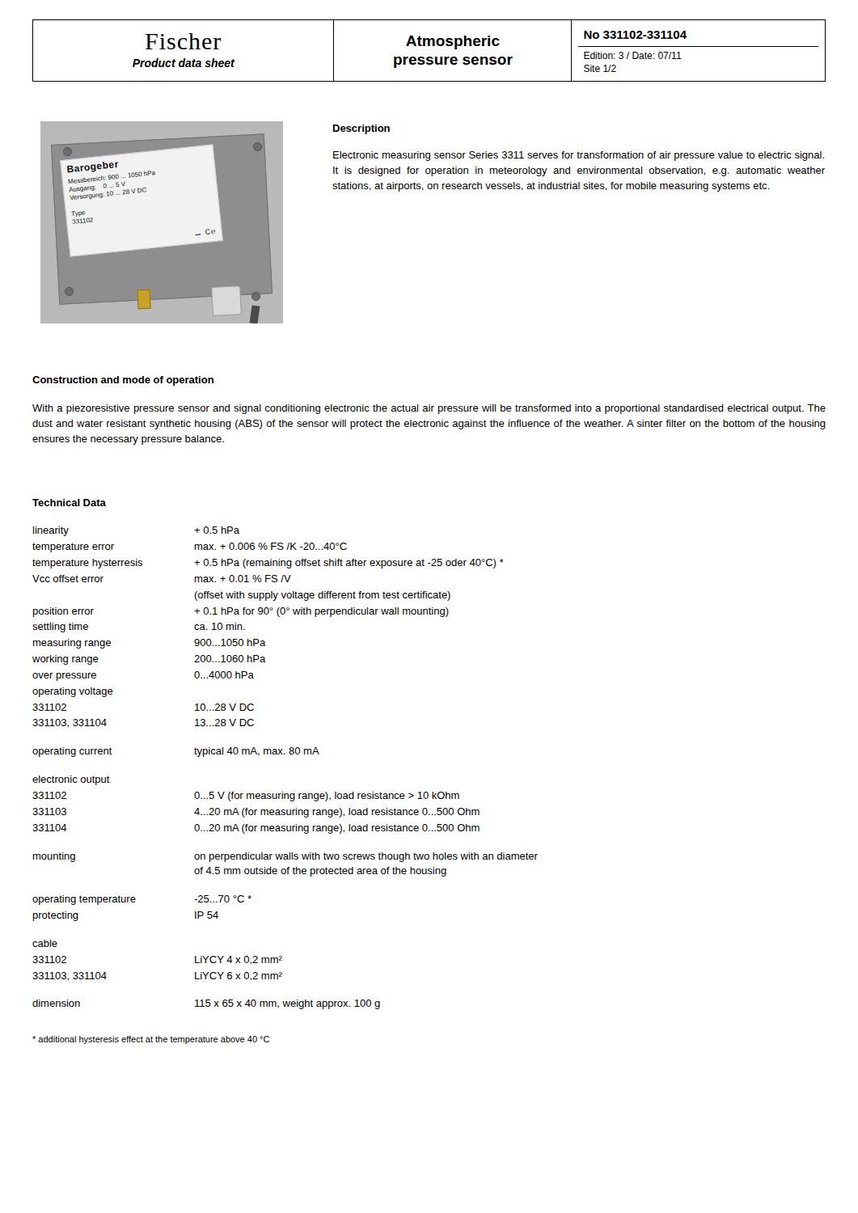| Fischer Product data sheet | Atmospheric pressure sensor | No 331102-331104 Edition: 3 / Date: 07/11 Site 1/2 |
| Barogeber Messbereich: 900 ... 1050 hPa Ausgang: 0 ... 5 V Versorgung: 10 ... 28 V DC Type 331102 ⚊ C℮ | Description Electronic measuring sensor Series 3311 serves for transformation of air pressure value to electric signal. It is designed for operation in meteorology and environmental observation, e.g. automatic weather stations, at airports, on research vessels, at industrial sites, for mobile measuring systems etc. |
Construction and mode of operation
With a piezoresistive pressure sensor and signal conditioning electronic the actual air pressure will be transformed into a proportional standardised electrical output. The dust and water resistant synthetic housing (ABS) of the sensor will protect the electronic against the influence of the weather. A sinter filter on the bottom of the housing ensures the necessary pressure balance.
Technical Data
| linearity | + 0.5 hPa |
| temperature error | max. + 0.006 % FS /K -20...40°C |
| temperature hysterresis | + 0.5 hPa (remaining offset shift after exposure at -25 oder 40°C) * |
| Vcc offset error | max. + 0.01 % FS /V |
| | (offset with supply voltage different from test certificate) |
| position error | + 0.1 hPa for 90° (0° with perpendicular wall mounting) |
| settling time | ca. 10 min. |
| measuring range | 900...1050 hPa |
| working range | 200...1060 hPa |
| over pressure | 0...4000 hPa |
| operating voltage | |
| 331102 | 10...28 V DC |
| 331103, 331104 | 13...28 V DC |
| operating current | typical 40 mA, max. 80 mA |
| electronic output | |
| 331102 | 0...5 V (for measuring range), load resistance > 10 kOhm |
| 331103 | 4...20 mA (for measuring range), load resistance 0...500 Ohm |
| 331104 | 0...20 mA (for measuring range), load resistance 0...500 Ohm |
| mounting | on perpendicular walls with two screws though two holes with an diameter of 4.5 mm outside of the protected area of the housing |
| operating temperature | -25...70 °C * |
| protecting | IP 54 |
| cable | |
| 331102 | LiYCY 4 x 0,2 mm² |
| 331103, 331104 | LiYCY 6 x 0,2 mm² |
| dimension | 115 x 65 x 40 mm, weight approx. 100 g |
* additional hysteresis effect at the temperature above 40 °C